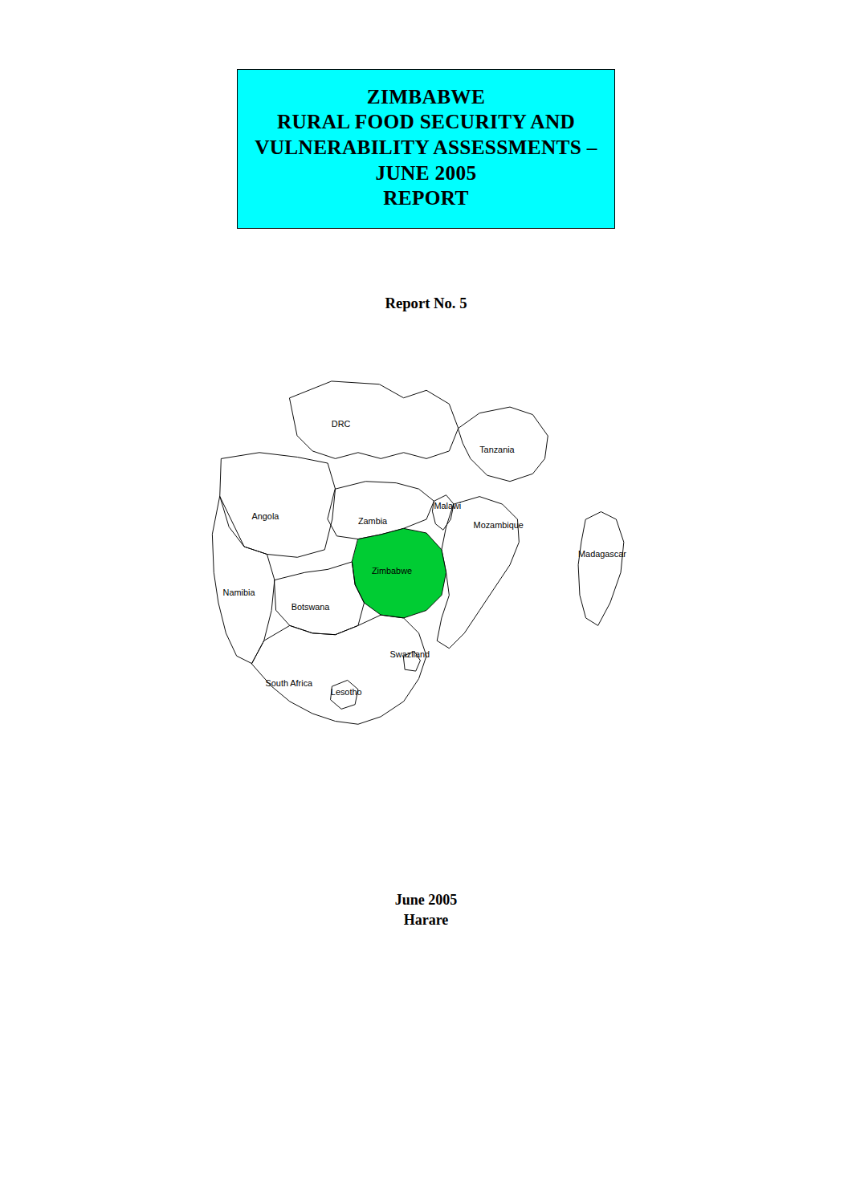ZIMBABWE
RURAL FOOD SECURITY AND
VULNERABILITY ASSESSMENTS – JUNE 2005
REPORT
Report No. 5
DRC Tanzania Angola Zambia Malawi Mozambique Zimbabwe Namibia Botswana South Africa Lesotho Swaziland Madagascar
June 2005
Harare